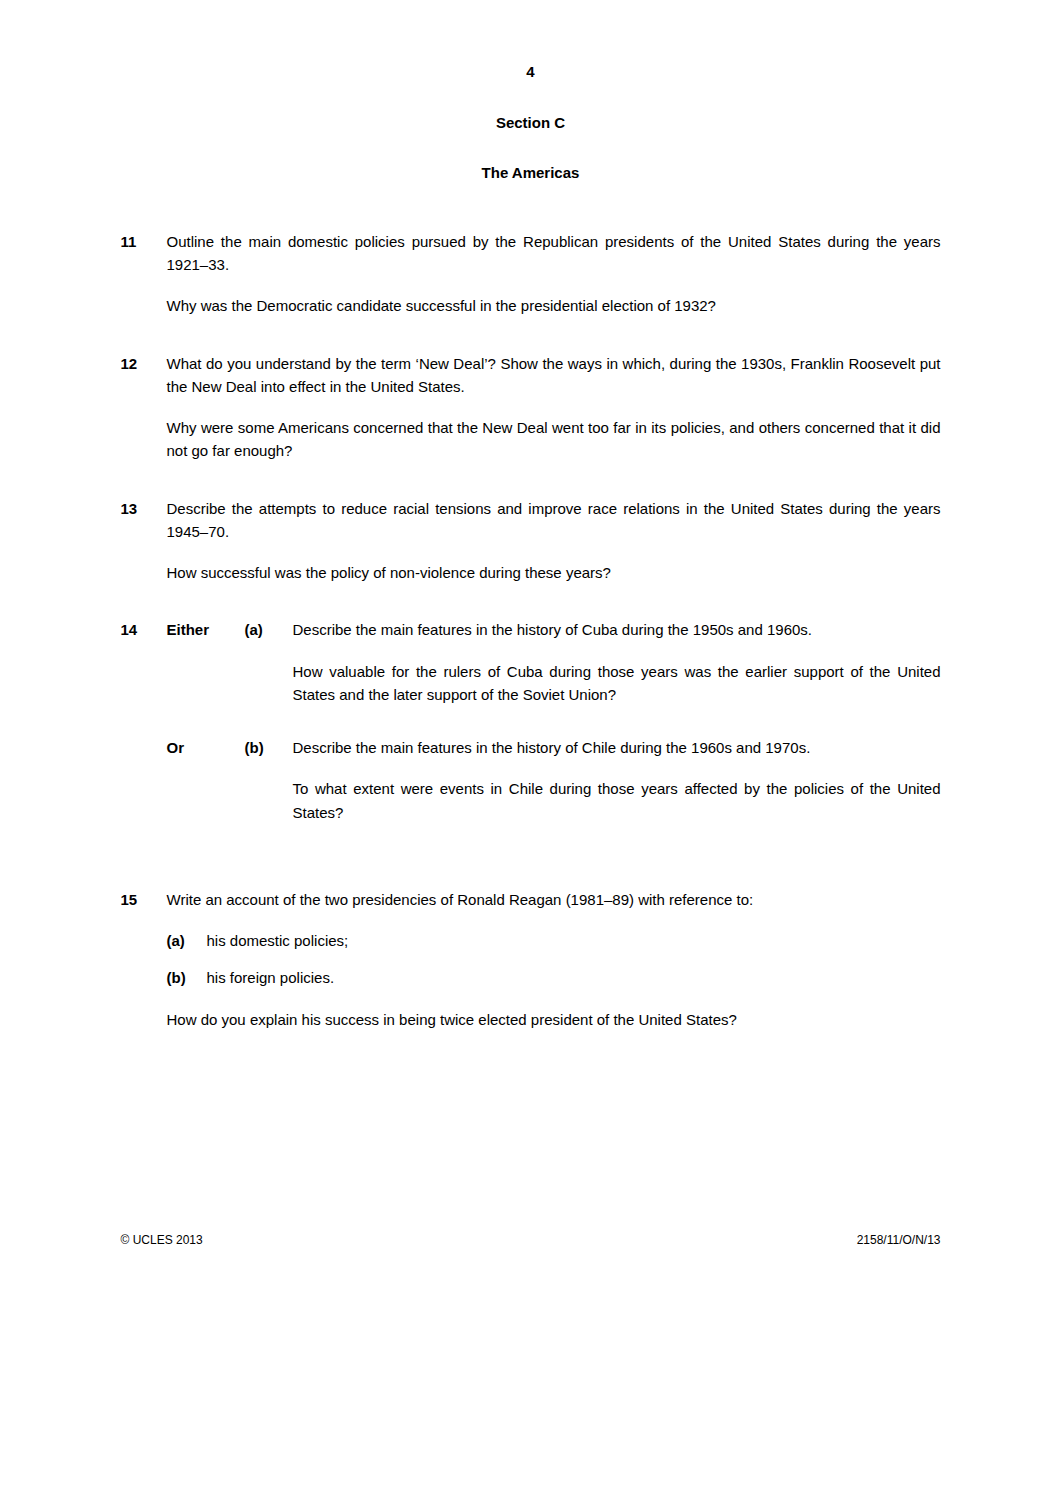4
Section C
The Americas
11
Outline the main domestic policies pursued by the Republican presidents of the United States during the years 1921–33.
Why was the Democratic candidate successful in the presidential election of 1932?
12
What do you understand by the term ‘New Deal’? Show the ways in which, during the 1930s, Franklin Roosevelt put the New Deal into effect in the United States.
Why were some Americans concerned that the New Deal went too far in its policies, and others concerned that it did not go far enough?
13
Describe the attempts to reduce racial tensions and improve race relations in the United States during the years 1945–70.
How successful was the policy of non-violence during these years?
14
Either
(a)
Describe the main features in the history of Cuba during the 1950s and 1960s.
How valuable for the rulers of Cuba during those years was the earlier support of the United States and the later support of the Soviet Union?
Or
(b)
Describe the main features in the history of Chile during the 1960s and 1970s.
To what extent were events in Chile during those years affected by the policies of the United States?
15
Write an account of the two presidencies of Ronald Reagan (1981–89) with reference to:
(a)
his domestic policies;
(b)
his foreign policies.
How do you explain his success in being twice elected president of the United States?
© UCLES 2013 2158/11/O/N/13